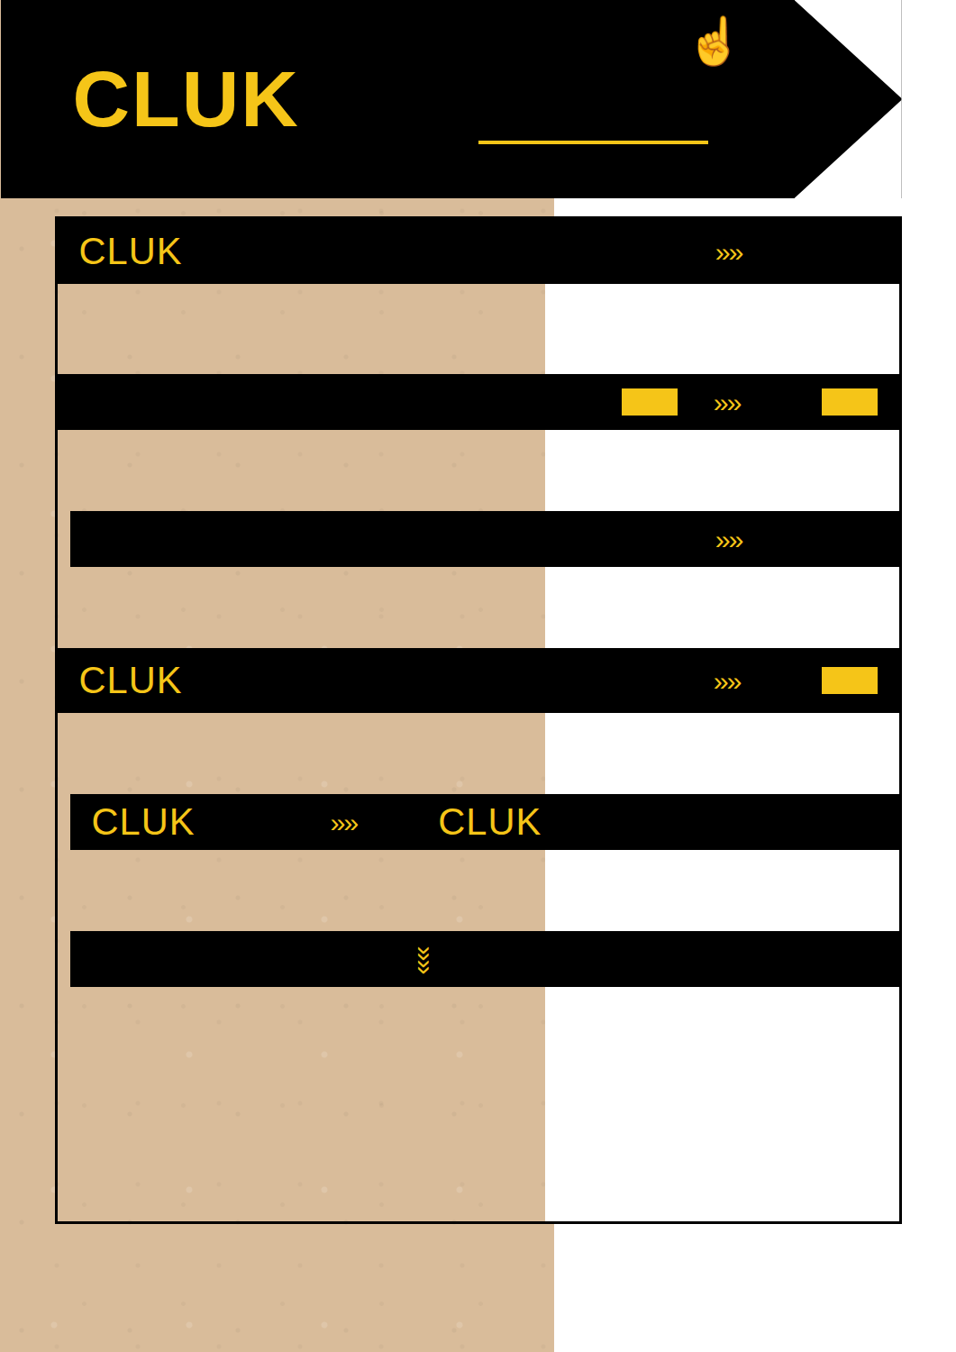CLUK
☝
CLUK »»
»»
»»
CLUK »»
CLUK »» CLUK
»»